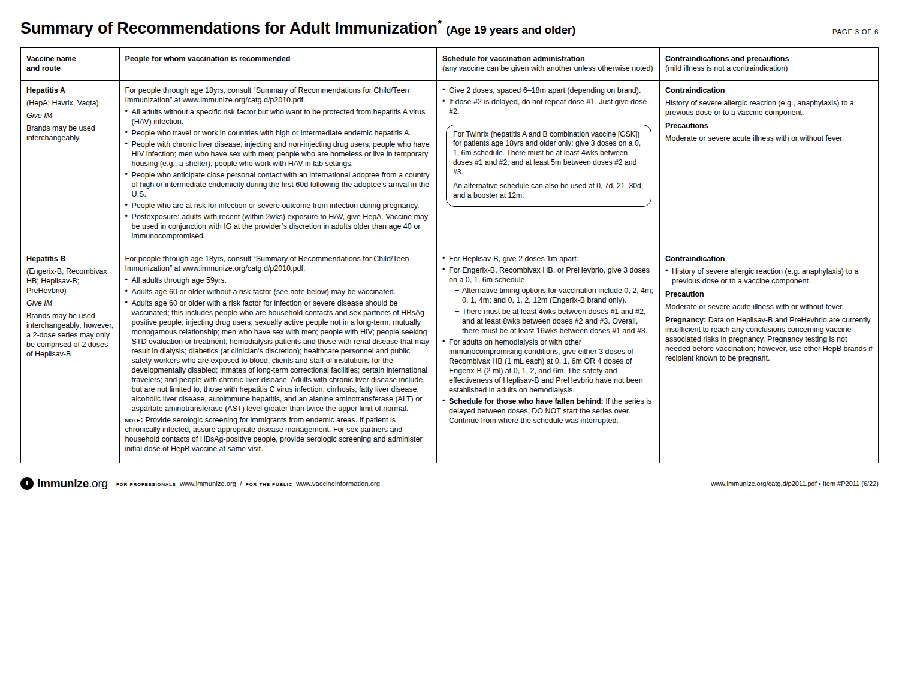Summary of Recommendations for Adult Immunization* (Age 19 years and older)
PAGE 3 OF 6
| Vaccine name and route | People for whom vaccination is recommended | Schedule for vaccination administration (any vaccine can be given with another unless otherwise noted) | Contraindications and precautions (mild illness is not a contraindication) |
| --- | --- | --- | --- |
| Hepatitis A (HepA; Havrix, Vaqta) Give IM Brands may be used interchangeably. | For people through age 18yrs, consult “Summary of Recommendations for Child/Teen Immunization” at www.immunize.org/catg.d/p2010.pdf. All adults without a specific risk factor but who want to be protected from hepatitis A virus (HAV) infection. People who travel or work in countries with high or intermediate endemic hepatitis A. People with chronic liver disease; injecting and non-injecting drug users; people who have HIV infection; men who have sex with men; people who are homeless or live in temporary housing (e.g., a shelter); people who work with HAV in lab settings. People who anticipate close personal contact with an international adoptee from a country of high or intermediate endemicity during the first 60d following the adoptee’s arrival in the U.S. People who are at risk for infection or severe outcome from infection during pregnancy. Postexposure: adults with recent (within 2wks) exposure to HAV, give HepA. Vaccine may be used in conjunction with IG at the provider’s discretion in adults older than age 40 or immunocompromised. | Give 2 doses, spaced 6–18m apart (depending on brand). If dose #2 is delayed, do not repeat dose #1. Just give dose #2. For Twinrix (hepatitis A and B combination vaccine [GSK]) for patients age 18yrs and older only: give 3 doses on a 0, 1, 6m schedule. There must be at least 4wks between doses #1 and #2, and at least 5m between doses #2 and #3. An alternative schedule can also be used at 0, 7d, 21–30d, and a booster at 12m. | Contraindication History of severe allergic reaction (e.g., anaphylaxis) to a previous dose or to a vaccine component. Precautions Moderate or severe acute illness with or without fever. |
| Hepatitis B (Engerix-B, Recombivax HB; Heplisav-B; PreHevbrio) Give IM Brands may be used interchange­ably; however, a 2-dose series may only be comprised of 2 doses of Heplisav-B | For people through age 18yrs, consult “Summary of Recommendations for Child/Teen Immunization” at www.immunize.org/catg.d/p2010.pdf. All adults through age 59yrs. Adults age 60 or older without a risk factor (see note below) may be vaccinated. Adults age 60 or older with a risk factor for infection or severe disease should be vaccinated; this includes people who are household contacts and sex partners of HBsAg-positive people; injecting drug users; sexually active people not in a long-term, mutually monogamous relationship; men who have sex with men; people with HIV; people seeking STD evaluation or treatment; hemodialysis patients and those with renal disease that may result in dialysis; diabetics (at clinician's discretion); healthcare personnel and public safety workers who are exposed to blood; clients and staff of institutions for the developmentally disabled; inmates of long-term correctional facilities; certain international travelers; and people with chronic liver disease. Adults with chronic liver disease include, but are not limited to, those with hepatitis C virus infection, cirrhosis, fatty liver disease, alcoholic liver disease, autoimmune hepatitis, and an alanine aminotransferase (ALT) or aspartate aminotransferase (AST) level greater than twice the upper limit of normal. note: Provide serologic screening for immigrants from endemic areas. If patient is chronically infected, assure appropriate disease management. For sex partners and household contacts of HBsAg-positive people, provide serologic screening and administer initial dose of HepB vaccine at same visit. | For Heplisav-B, give 2 doses 1m apart. For Engerix-B, Recombivax HB, or PreHevbrio, give 3 doses on a 0, 1, 6m schedule. Alternative timing options for vaccination include 0, 2, 4m; 0, 1, 4m; and 0, 1, 2, 12m (Engerix-B brand only). There must be at least 4wks between doses #1 and #2, and at least 8wks between doses #2 and #3. Overall, there must be at least 16wks between doses #1 and #3. For adults on hemodialysis or with other immunocompromising conditions, give either 3 doses of Recombivax HB (1 mL each) at 0, 1, 6m OR 4 doses of Engerix-B (2 ml) at 0, 1, 2, and 6m. The safety and effectiveness of Heplisav-B and PreHevbrio have not been established in adults on hemodialysis. Schedule for those who have fallen behind: If the series is delayed between doses, DO NOT start the series over. Continue from where the schedule was interrupted. | Contraindication History of severe allergic reaction (e.g. anaphylaxis) to a previous dose or to a vaccine component. Precaution Moderate or severe acute illness with or without fever. Pregnancy: Data on Heplisav-B and PreHevbrio are currently insufficient to reach any conclusions concerning vaccine-associated risks in pregnancy. Pregnancy testing is not needed before vaccination; however, use other HepB brands if recipient known to be pregnant. |
I Immunize.org
for professionals www.immunize.org / for the public www.vaccineinformation.org
www.immunize.org/catg.d/p2011.pdf • Item #P2011 (6/22)